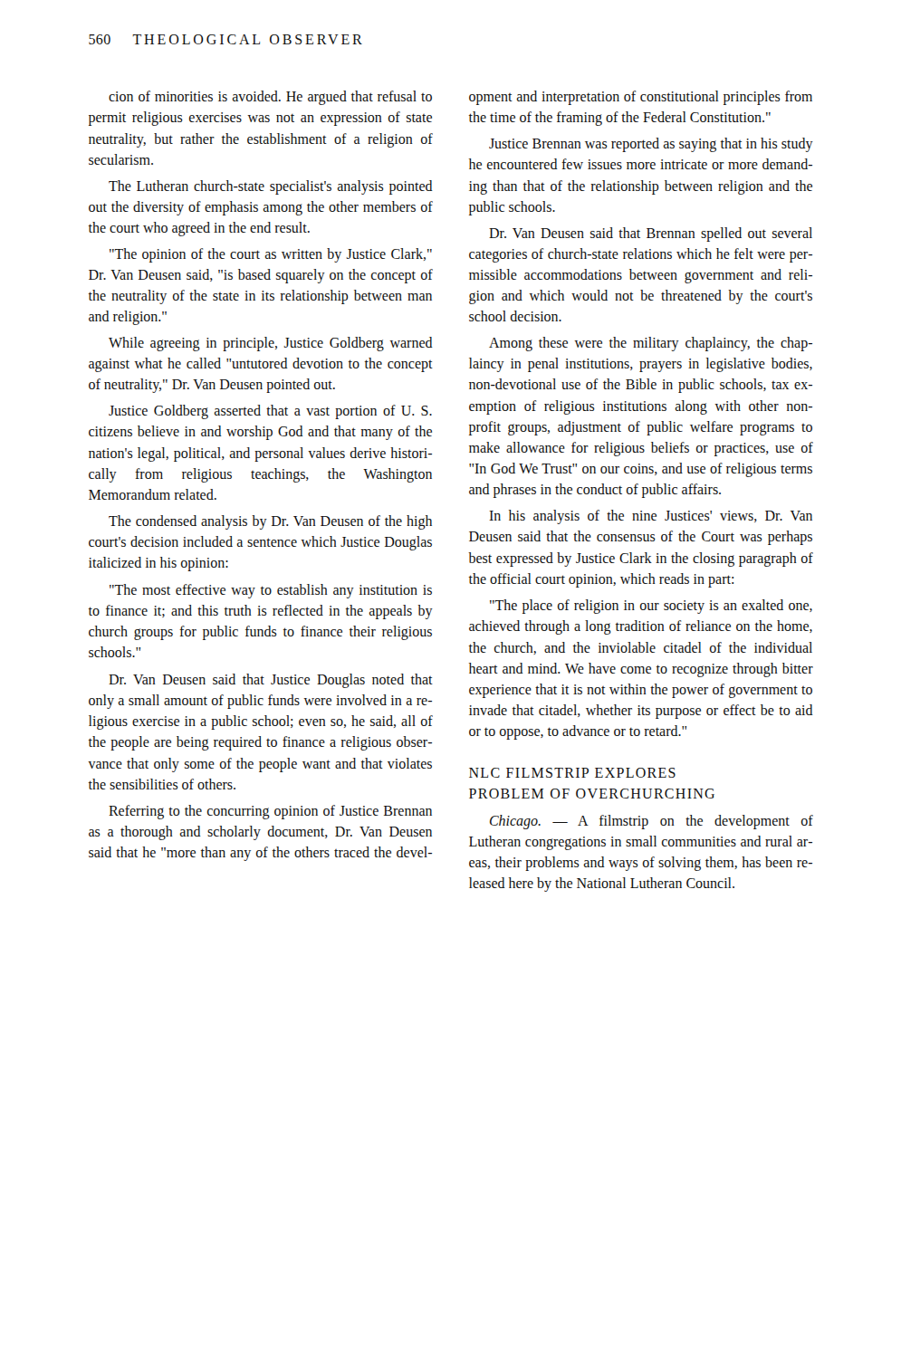560
Theological Observer
cion of minorities is avoided. He argued that refusal to permit religious exercises was not an expression of state neutrality, but rather the establishment of a religion of secularism.
The Lutheran church-state specialist's analysis pointed out the diversity of emphasis among the other members of the court who agreed in the end result.
"The opinion of the court as written by Justice Clark," Dr. Van Deusen said, "is based squarely on the concept of the neutrality of the state in its relationship between man and religion."
While agreeing in principle, Justice Goldberg warned against what he called "untutored devotion to the concept of neutrality," Dr. Van Deusen pointed out.
Justice Goldberg asserted that a vast portion of U. S. citizens believe in and worship God and that many of the nation's legal, political, and personal values derive historically from religious teachings, the Washington Memorandum related.
The condensed analysis by Dr. Van Deusen of the high court's decision included a sentence which Justice Douglas italicized in his opinion:
"The most effective way to establish any institution is to finance it; and this truth is reflected in the appeals by church groups for public funds to finance their religious schools."
Dr. Van Deusen said that Justice Douglas noted that only a small amount of public funds were involved in a religious exercise in a public school; even so, he said, all of the people are being required to finance a religious observance that only some of the people want and that violates the sensibilities of others.
Referring to the concurring opinion of Justice Brennan as a thorough and scholarly document, Dr. Van Deusen said that he "more than any of the others traced the development and interpretation of constitutional principles from the time of the framing of the Federal Constitution."
Justice Brennan was reported as saying that in his study he encountered few issues more intricate or more demanding than that of the relationship between religion and the public schools.
Dr. Van Deusen said that Brennan spelled out several categories of church-state relations which he felt were permissible accommodations between government and religion and which would not be threatened by the court's school decision.
Among these were the military chaplaincy, the chaplaincy in penal institutions, prayers in legislative bodies, non-devotional use of the Bible in public schools, tax exemption of religious institutions along with other non-profit groups, adjustment of public welfare programs to make allowance for religious beliefs or practices, use of "In God We Trust" on our coins, and use of religious terms and phrases in the conduct of public affairs.
In his analysis of the nine Justices' views, Dr. Van Deusen said that the consensus of the Court was perhaps best expressed by Justice Clark in the closing paragraph of the official court opinion, which reads in part:
"The place of religion in our society is an exalted one, achieved through a long tradition of reliance on the home, the church, and the inviolable citadel of the individual heart and mind. We have come to recognize through bitter experience that it is not within the power of government to invade that citadel, whether its purpose or effect be to aid or to oppose, to advance or to retard."
NLC Filmstrip Explores
Problem of Overchurching
Chicago. — A filmstrip on the development of Lutheran congregations in small communities and rural areas, their problems and ways of solving them, has been released here by the National Lutheran Council.